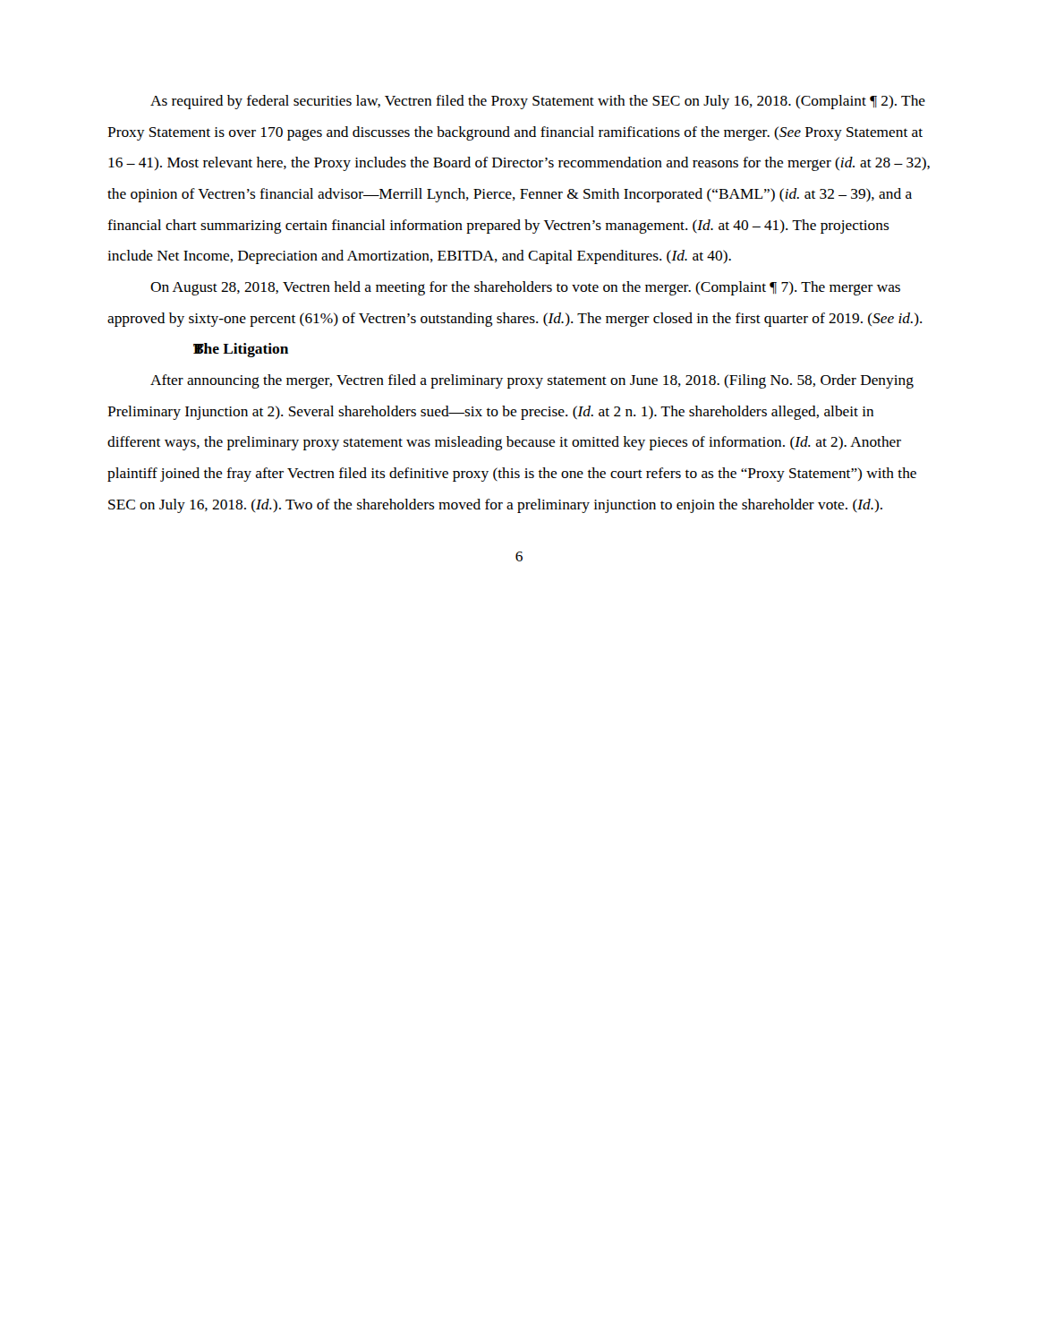As required by federal securities law, Vectren filed the Proxy Statement with the SEC on July 16, 2018. (Complaint ¶ 2). The Proxy Statement is over 170 pages and discusses the background and financial ramifications of the merger. (See Proxy Statement at 16 – 41). Most relevant here, the Proxy includes the Board of Director’s recommendation and reasons for the merger (id. at 28 – 32), the opinion of Vectren’s financial advisor—Merrill Lynch, Pierce, Fenner & Smith Incorporated (“BAML”) (id. at 32 – 39), and a financial chart summarizing certain financial information prepared by Vectren’s management. (Id. at 40 – 41). The projections include Net Income, Depreciation and Amortization, EBITDA, and Capital Expenditures. (Id. at 40).
On August 28, 2018, Vectren held a meeting for the shareholders to vote on the merger. (Complaint ¶ 7). The merger was approved by sixty-one percent (61%) of Vectren’s outstanding shares. (Id.). The merger closed in the first quarter of 2019. (See id.).
B. The Litigation
After announcing the merger, Vectren filed a preliminary proxy statement on June 18, 2018. (Filing No. 58, Order Denying Preliminary Injunction at 2). Several shareholders sued—six to be precise. (Id. at 2 n. 1). The shareholders alleged, albeit in different ways, the preliminary proxy statement was misleading because it omitted key pieces of information. (Id. at 2). Another plaintiff joined the fray after Vectren filed its definitive proxy (this is the one the court refers to as the “Proxy Statement”) with the SEC on July 16, 2018. (Id.). Two of the shareholders moved for a preliminary injunction to enjoin the shareholder vote. (Id.).
6